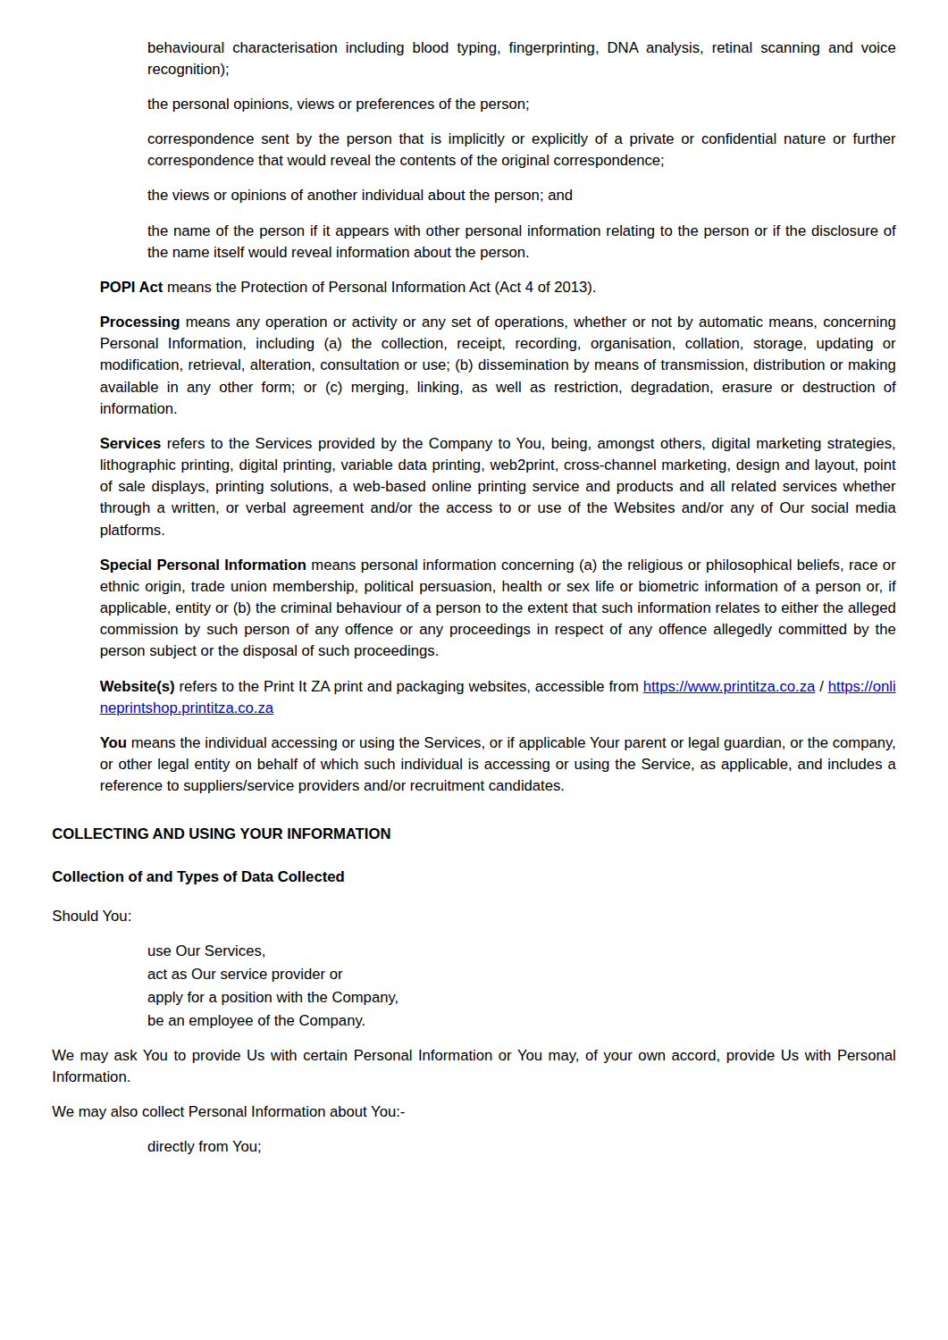behavioural characterisation including blood typing, fingerprinting, DNA analysis, retinal scanning and voice recognition);
the personal opinions, views or preferences of the person;
correspondence sent by the person that is implicitly or explicitly of a private or confidential nature or further correspondence that would reveal the contents of the original correspondence;
the views or opinions of another individual about the person; and
the name of the person if it appears with other personal information relating to the person or if the disclosure of the name itself would reveal information about the person.
POPI Act means the Protection of Personal Information Act (Act 4 of 2013).
Processing means any operation or activity or any set of operations, whether or not by automatic means, concerning Personal Information, including (a) the collection, receipt, recording, organisation, collation, storage, updating or modification, retrieval, alteration, consultation or use; (b) dissemination by means of transmission, distribution or making available in any other form; or (c) merging, linking, as well as restriction, degradation, erasure or destruction of information.
Services refers to the Services provided by the Company to You, being, amongst others, digital marketing strategies, lithographic printing, digital printing, variable data printing, web2print, cross-channel marketing, design and layout, point of sale displays, printing solutions, a web-based online printing service and products and all related services whether through a written, or verbal agreement and/or the access to or use of the Websites and/or any of Our social media platforms.
Special Personal Information means personal information concerning (a) the religious or philosophical beliefs, race or ethnic origin, trade union membership, political persuasion, health or sex life or biometric information of a person or, if applicable, entity or (b) the criminal behaviour of a person to the extent that such information relates to either the alleged commission by such person of any offence or any proceedings in respect of any offence allegedly committed by the person subject or the disposal of such proceedings.
Website(s) refers to the Print It ZA print and packaging websites, accessible from https://www.printitza.co.za / https://onlineprintshop.printitza.co.za
You means the individual accessing or using the Services, or if applicable Your parent or legal guardian, or the company, or other legal entity on behalf of which such individual is accessing or using the Service, as applicable, and includes a reference to suppliers/service providers and/or recruitment candidates.
Collecting and Using Your Information
Collection of and Types of Data Collected
Should You:
use Our Services,
act as Our service provider or
apply for a position with the Company,
be an employee of the Company.
We may ask You to provide Us with certain Personal Information or You may, of your own accord, provide Us with Personal Information.
We may also collect Personal Information about You:-
directly from You;